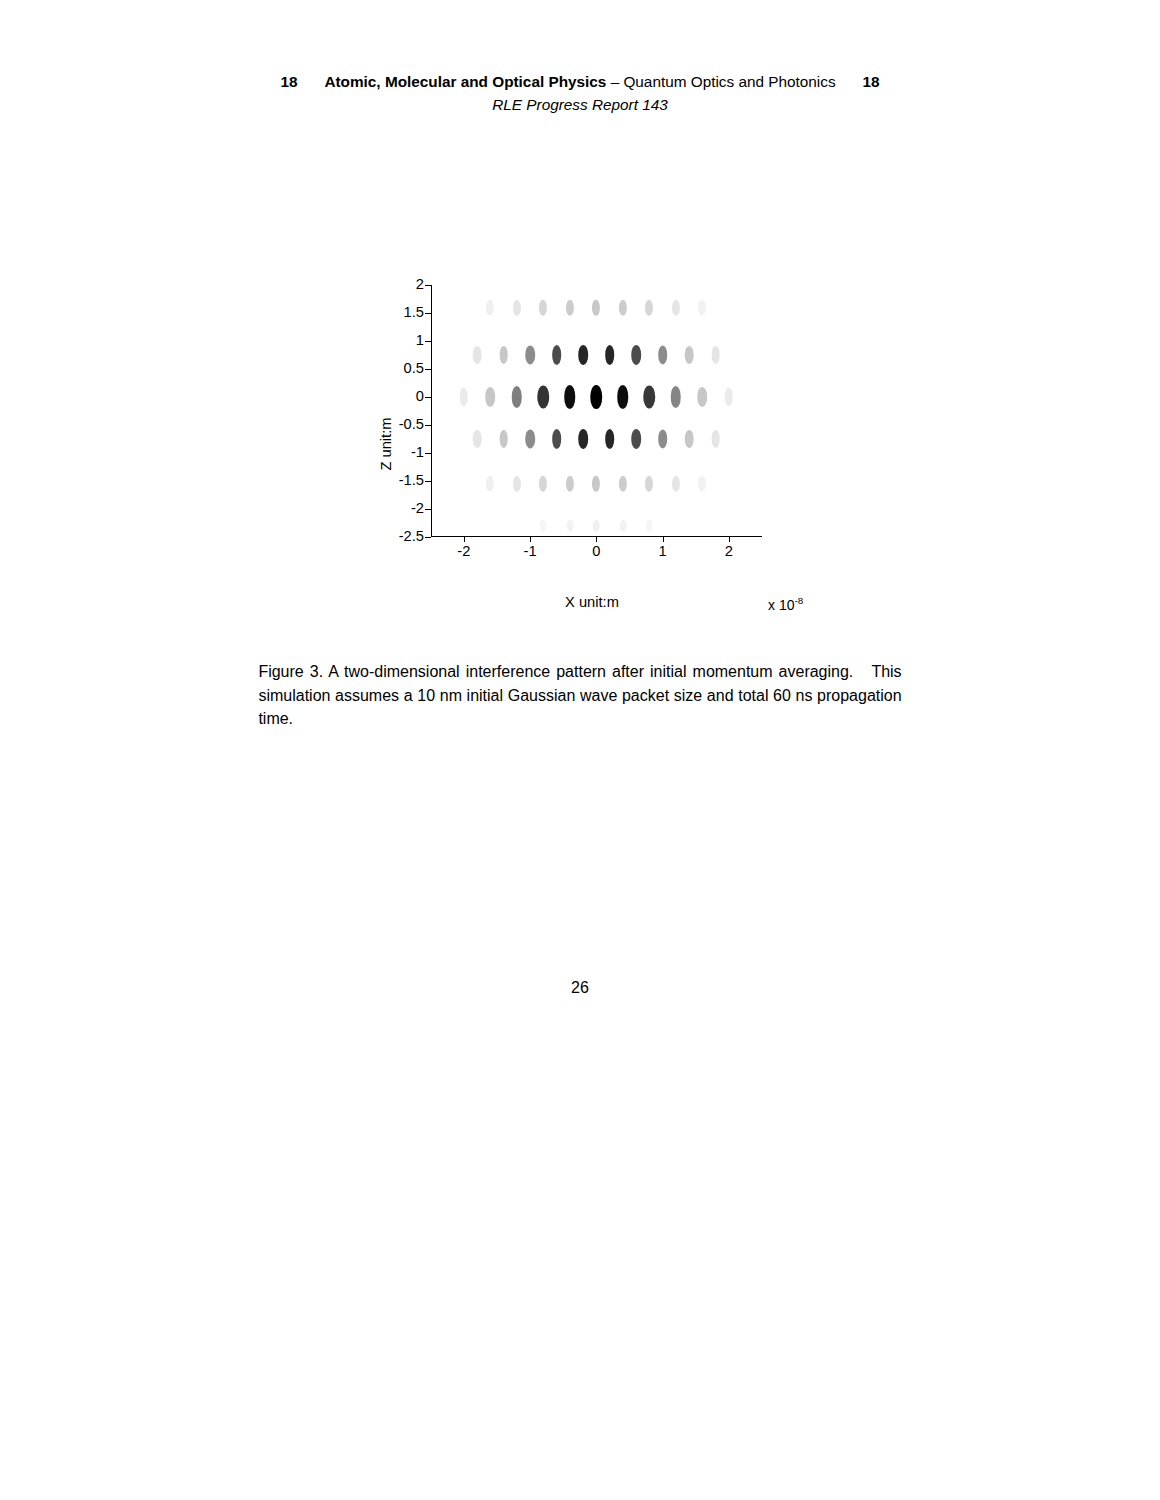18 Atomic, Molecular and Optical Physics – Quantum Optics and Photonics 18
RLE Progress Report 143
Z unit:m
2
1.5
1
0.5
0
-0.5
-1
-1.5
-2
-2.5
-2
-1
0
1
2
X unit:m
x 10-8
Figure 3. A two-dimensional interference pattern after initial momentum averaging. This simulation assumes a 10 nm initial Gaussian wave packet size and total 60 ns propagation time.
26